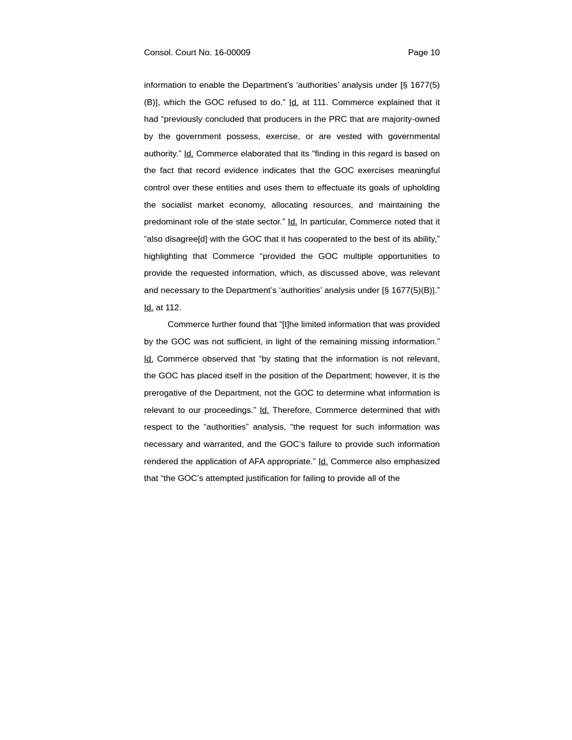Consol. Court No. 16-00009 Page 10
information to enable the Department’s ‘authorities’ analysis under [§ 1677(5)(B)], which the GOC refused to do.” Id. at 111. Commerce explained that it had “previously concluded that producers in the PRC that are majority-owned by the government possess, exercise, or are vested with governmental authority.” Id. Commerce elaborated that its “finding in this regard is based on the fact that record evidence indicates that the GOC exercises meaningful control over these entities and uses them to effectuate its goals of upholding the socialist market economy, allocating resources, and maintaining the predominant role of the state sector.” Id. In particular, Commerce noted that it “also disagree[d] with the GOC that it has cooperated to the best of its ability,” highlighting that Commerce “provided the GOC multiple opportunities to provide the requested information, which, as discussed above, was relevant and necessary to the Department’s ‘authorities’ analysis under [§ 1677(5)(B)].” Id. at 112.
Commerce further found that “[t]he limited information that was provided by the GOC was not sufficient, in light of the remaining missing information.” Id. Commerce observed that “by stating that the information is not relevant, the GOC has placed itself in the position of the Department; however, it is the prerogative of the Department, not the GOC to determine what information is relevant to our proceedings.” Id. Therefore, Commerce determined that with respect to the “authorities” analysis, “the request for such information was necessary and warranted, and the GOC’s failure to provide such information rendered the application of AFA appropriate.” Id. Commerce also emphasized that “the GOC’s attempted justification for failing to provide all of the